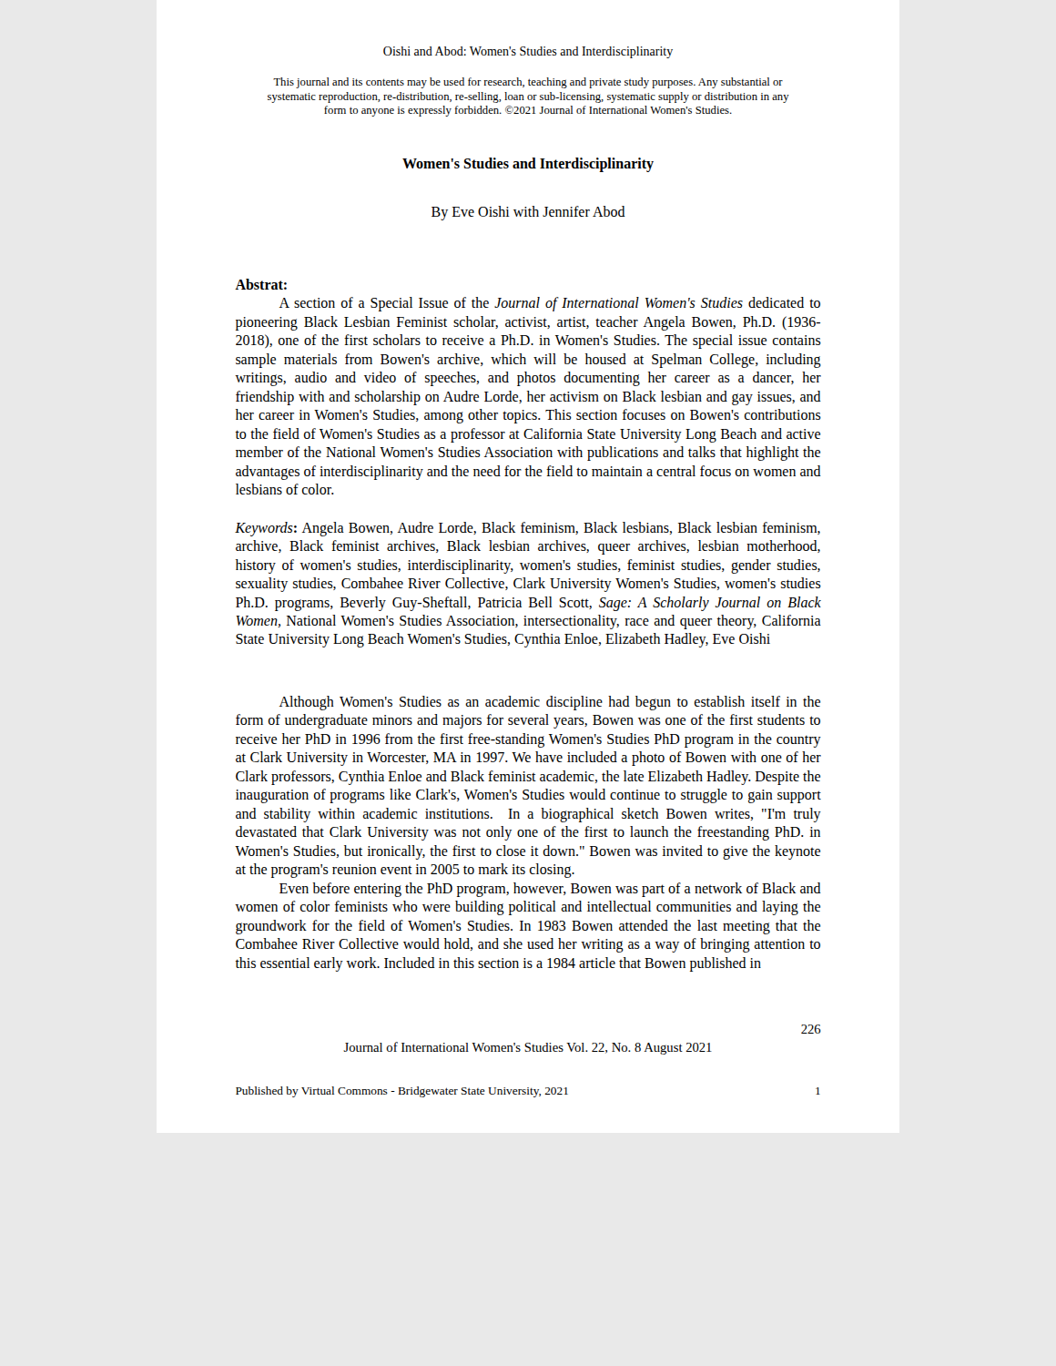Oishi and Abod: Women's Studies and Interdisciplinarity
This journal and its contents may be used for research, teaching and private study purposes. Any substantial or systematic reproduction, re-distribution, re-selling, loan or sub-licensing, systematic supply or distribution in any form to anyone is expressly forbidden. ©2021 Journal of International Women's Studies.
Women's Studies and Interdisciplinarity
By Eve Oishi with Jennifer Abod
Abstrat:
A section of a Special Issue of the Journal of International Women's Studies dedicated to pioneering Black Lesbian Feminist scholar, activist, artist, teacher Angela Bowen, Ph.D. (1936-2018), one of the first scholars to receive a Ph.D. in Women's Studies. The special issue contains sample materials from Bowen's archive, which will be housed at Spelman College, including writings, audio and video of speeches, and photos documenting her career as a dancer, her friendship with and scholarship on Audre Lorde, her activism on Black lesbian and gay issues, and her career in Women's Studies, among other topics. This section focuses on Bowen's contributions to the field of Women's Studies as a professor at California State University Long Beach and active member of the National Women's Studies Association with publications and talks that highlight the advantages of interdisciplinarity and the need for the field to maintain a central focus on women and lesbians of color.
Keywords: Angela Bowen, Audre Lorde, Black feminism, Black lesbians, Black lesbian feminism, archive, Black feminist archives, Black lesbian archives, queer archives, lesbian motherhood, history of women's studies, interdisciplinarity, women's studies, feminist studies, gender studies, sexuality studies, Combahee River Collective, Clark University Women's Studies, women's studies Ph.D. programs, Beverly Guy-Sheftall, Patricia Bell Scott, Sage: A Scholarly Journal on Black Women, National Women's Studies Association, intersectionality, race and queer theory, California State University Long Beach Women's Studies, Cynthia Enloe, Elizabeth Hadley, Eve Oishi
Although Women's Studies as an academic discipline had begun to establish itself in the form of undergraduate minors and majors for several years, Bowen was one of the first students to receive her PhD in 1996 from the first free-standing Women's Studies PhD program in the country at Clark University in Worcester, MA in 1997. We have included a photo of Bowen with one of her Clark professors, Cynthia Enloe and Black feminist academic, the late Elizabeth Hadley. Despite the inauguration of programs like Clark's, Women's Studies would continue to struggle to gain support and stability within academic institutions. In a biographical sketch Bowen writes, "I'm truly devastated that Clark University was not only one of the first to launch the freestanding PhD. in Women's Studies, but ironically, the first to close it down." Bowen was invited to give the keynote at the program's reunion event in 2005 to mark its closing.
Even before entering the PhD program, however, Bowen was part of a network of Black and women of color feminists who were building political and intellectual communities and laying the groundwork for the field of Women's Studies. In 1983 Bowen attended the last meeting that the Combahee River Collective would hold, and she used her writing as a way of bringing attention to this essential early work. Included in this section is a 1984 article that Bowen published in
226
Journal of International Women's Studies Vol. 22, No. 8 August 2021
Published by Virtual Commons - Bridgewater State University, 2021 1